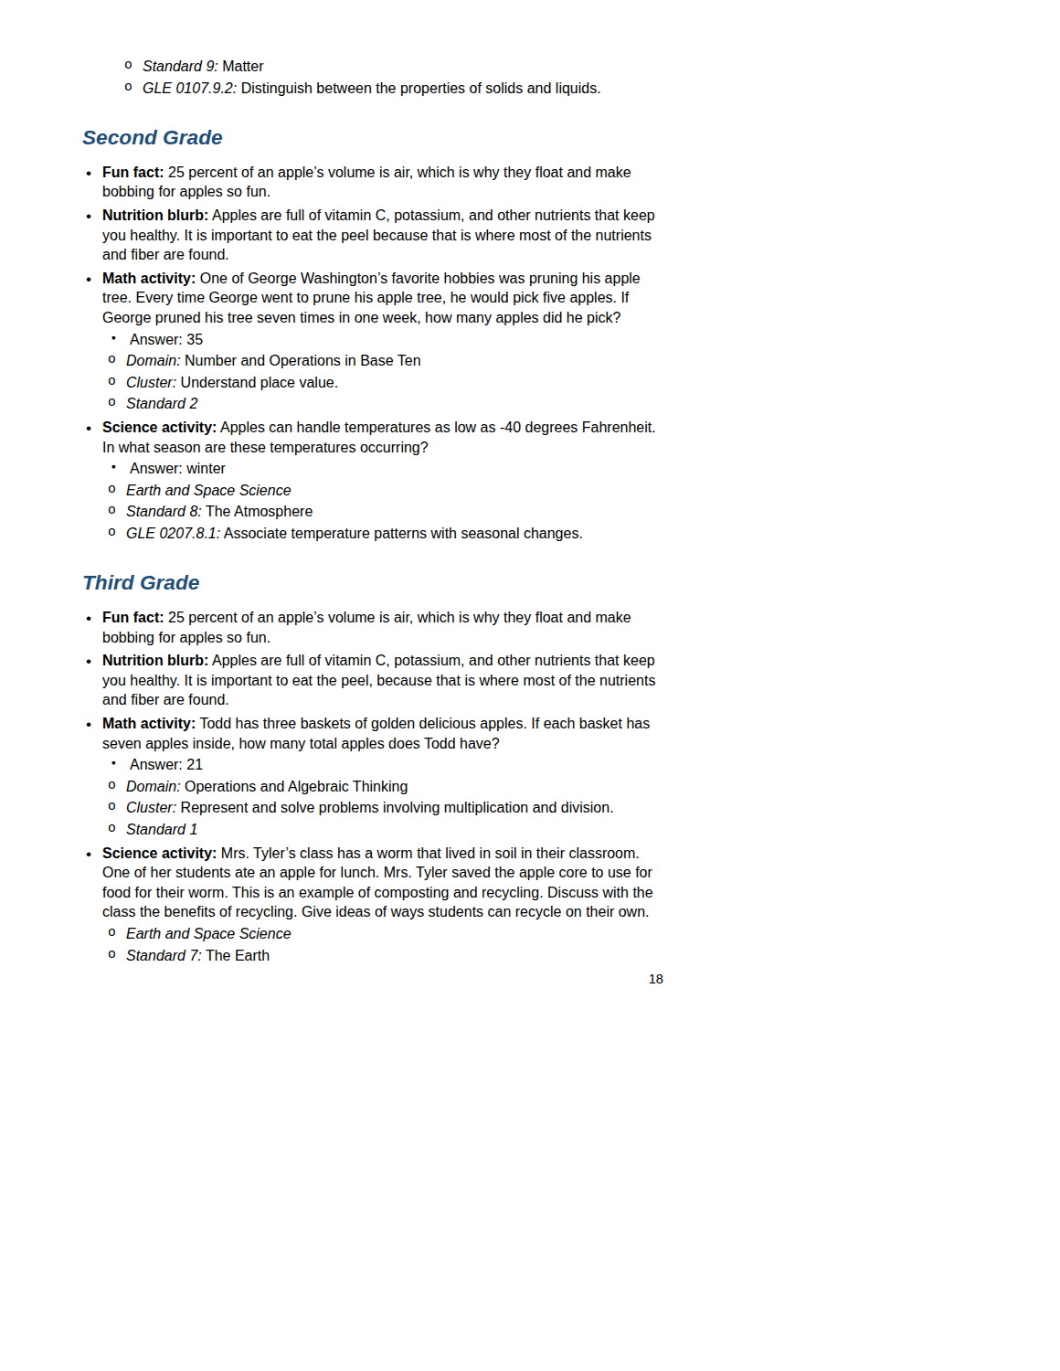Standard 9: Matter
GLE 0107.9.2: Distinguish between the properties of solids and liquids.
Second Grade
Fun fact: 25 percent of an apple’s volume is air, which is why they float and make bobbing for apples so fun.
Nutrition blurb: Apples are full of vitamin C, potassium, and other nutrients that keep you healthy. It is important to eat the peel because that is where most of the nutrients and fiber are found.
Math activity: One of George Washington’s favorite hobbies was pruning his apple tree. Every time George went to prune his apple tree, he would pick five apples. If George pruned his tree seven times in one week, how many apples did he pick?
Answer: 35
Domain: Number and Operations in Base Ten
Cluster: Understand place value.
Standard 2
Science activity: Apples can handle temperatures as low as -40 degrees Fahrenheit. In what season are these temperatures occurring?
Answer: winter
Earth and Space Science
Standard 8: The Atmosphere
GLE 0207.8.1: Associate temperature patterns with seasonal changes.
Third Grade
Fun fact: 25 percent of an apple’s volume is air, which is why they float and make bobbing for apples so fun.
Nutrition blurb: Apples are full of vitamin C, potassium, and other nutrients that keep you healthy. It is important to eat the peel, because that is where most of the nutrients and fiber are found.
Math activity: Todd has three baskets of golden delicious apples. If each basket has seven apples inside, how many total apples does Todd have?
Answer: 21
Domain: Operations and Algebraic Thinking
Cluster: Represent and solve problems involving multiplication and division.
Standard 1
Science activity: Mrs. Tyler’s class has a worm that lived in soil in their classroom. One of her students ate an apple for lunch. Mrs. Tyler saved the apple core to use for food for their worm. This is an example of composting and recycling. Discuss with the class the benefits of recycling. Give ideas of ways students can recycle on their own.
Earth and Space Science
Standard 7: The Earth
18